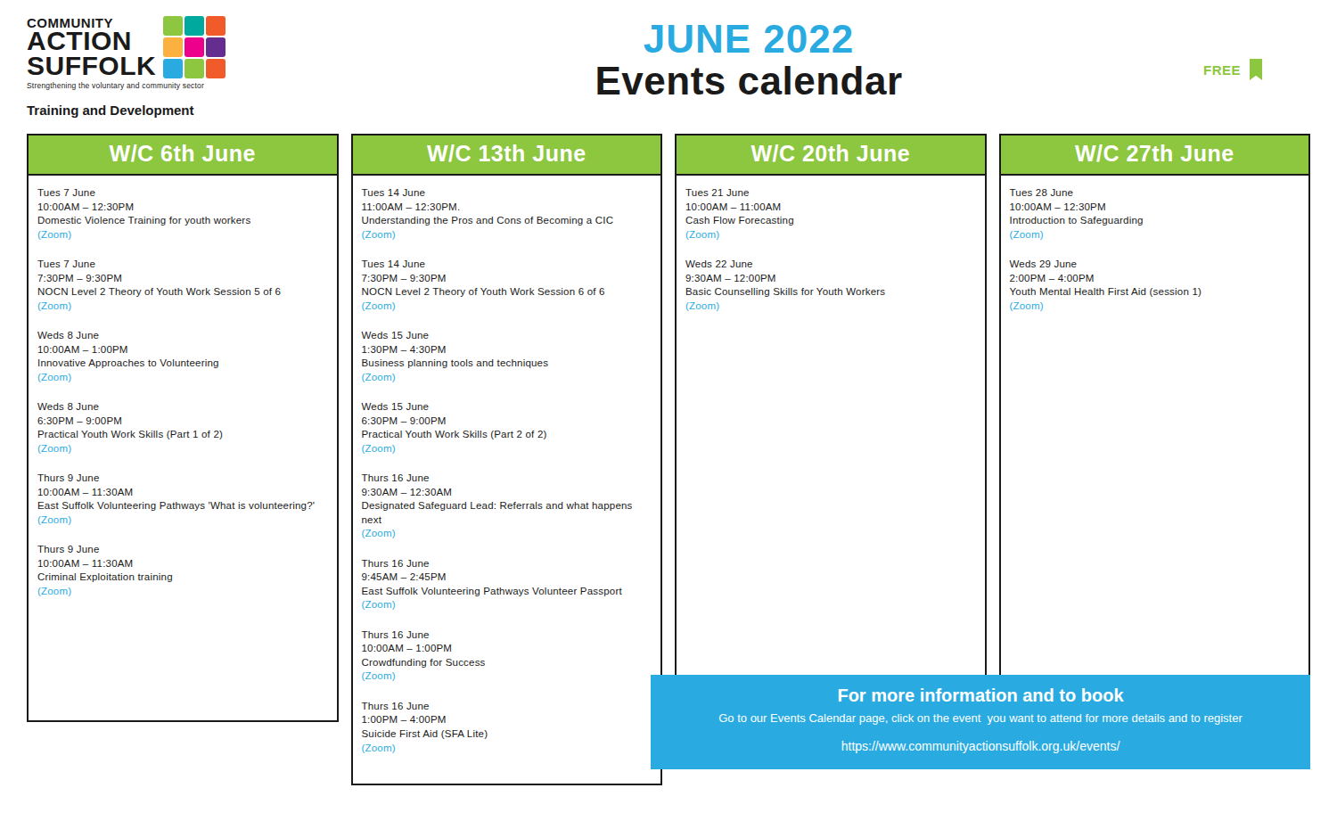COMMUNITY
ACTION
SUFFOLK
Strengthening the voluntary and community sector
Training and Development
JUNE 2022
Events calendar
FREE
W/C 6th June
Tues 7 June 10:00AM – 12:30PM Domestic Violence Training for youth workers (Zoom)
Tues 7 June 7:30PM – 9:30PM NOCN Level 2 Theory of Youth Work Session 5 of 6 (Zoom)
Weds 8 June 10:00AM – 1:00PM Innovative Approaches to Volunteering (Zoom)
Weds 8 June 6:30PM – 9:00PM Practical Youth Work Skills (Part 1 of 2) (Zoom)
Thurs 9 June 10:00AM – 11:30AM East Suffolk Volunteering Pathways 'What is volunteering?' (Zoom)
Thurs 9 June 10:00AM – 11:30AM Criminal Exploitation training (Zoom)
W/C 13th June
Tues 14 June 11:00AM – 12:30PM. Understanding the Pros and Cons of Becoming a CIC (Zoom)
Tues 14 June 7:30PM – 9:30PM NOCN Level 2 Theory of Youth Work Session 6 of 6 (Zoom)
Weds 15 June 1:30PM – 4:30PM Business planning tools and techniques (Zoom)
Weds 15 June 6:30PM – 9:00PM Practical Youth Work Skills (Part 2 of 2) (Zoom)
Thurs 16 June 9:30AM – 12:30AM Designated Safeguard Lead: Referrals and what happens next (Zoom)
Thurs 16 June 9:45AM – 2:45PM East Suffolk Volunteering Pathways Volunteer Passport (Zoom)
Thurs 16 June 10:00AM – 1:00PM Crowdfunding for Success (Zoom)
Thurs 16 June 1:00PM – 4:00PM Suicide First Aid (SFA Lite) (Zoom)
W/C 20th June
Tues 21 June 10:00AM – 11:00AM Cash Flow Forecasting (Zoom)
Weds 22 June 9:30AM – 12:00PM Basic Counselling Skills for Youth Workers (Zoom)
W/C 27th June
Tues 28 June 10:00AM – 12:30PM Introduction to Safeguarding (Zoom)
Weds 29 June 2:00PM – 4:00PM Youth Mental Health First Aid (session 1) (Zoom)
For more information and to book
Go to our Events Calendar page, click on the event you want to attend for more details and to register
https://www.communityactionsuffolk.org.uk/events/